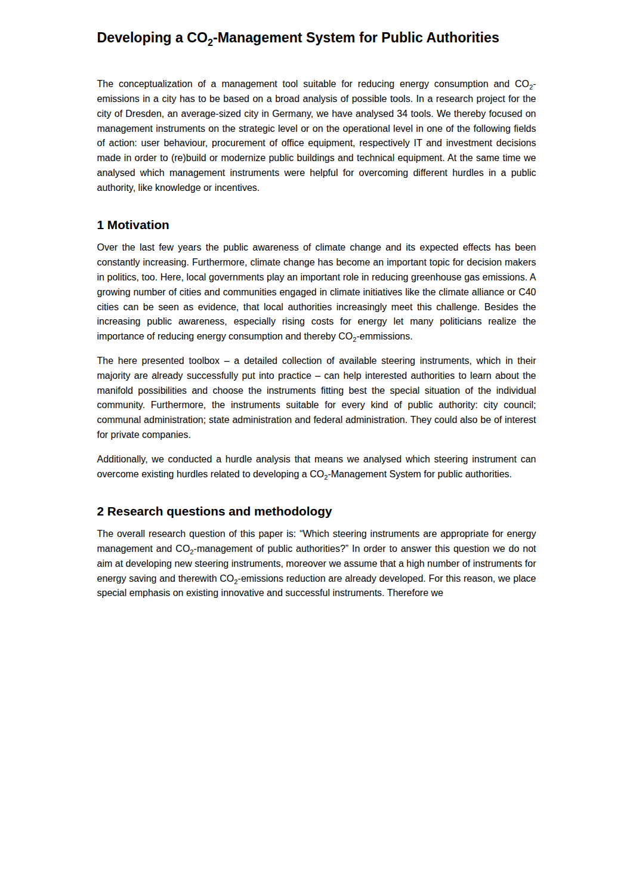Developing a CO2-Management System for Public Authorities
The conceptualization of a management tool suitable for reducing energy consumption and CO2-emissions in a city has to be based on a broad analysis of possible tools. In a research project for the city of Dresden, an average-sized city in Germany, we have analysed 34 tools. We thereby focused on management instruments on the strategic level or on the operational level in one of the following fields of action: user behaviour, procurement of office equipment, respectively IT and investment decisions made in order to (re)build or modernize public buildings and technical equipment. At the same time we analysed which management instruments were helpful for overcoming different hurdles in a public authority, like knowledge or incentives.
1 Motivation
Over the last few years the public awareness of climate change and its expected effects has been constantly increasing. Furthermore, climate change has become an important topic for decision makers in politics, too. Here, local governments play an important role in reducing greenhouse gas emissions. A growing number of cities and communities engaged in climate initiatives like the climate alliance or C40 cities can be seen as evidence, that local authorities increasingly meet this challenge. Besides the increasing public awareness, especially rising costs for energy let many politicians realize the importance of reducing energy consumption and thereby CO2-emmissions.
The here presented toolbox – a detailed collection of available steering instruments, which in their majority are already successfully put into practice – can help interested authorities to learn about the manifold possibilities and choose the instruments fitting best the special situation of the individual community. Furthermore, the instruments suitable for every kind of public authority: city council; communal administration; state administration and federal administration. They could also be of interest for private companies.
Additionally, we conducted a hurdle analysis that means we analysed which steering instrument can overcome existing hurdles related to developing a CO2-Management System for public authorities.
2 Research questions and methodology
The overall research question of this paper is: “Which steering instruments are appropriate for energy management and CO2-management of public authorities?” In order to answer this question we do not aim at developing new steering instruments, moreover we assume that a high number of instruments for energy saving and therewith CO2-emissions reduction are already developed. For this reason, we place special emphasis on existing innovative and successful instruments. Therefore we